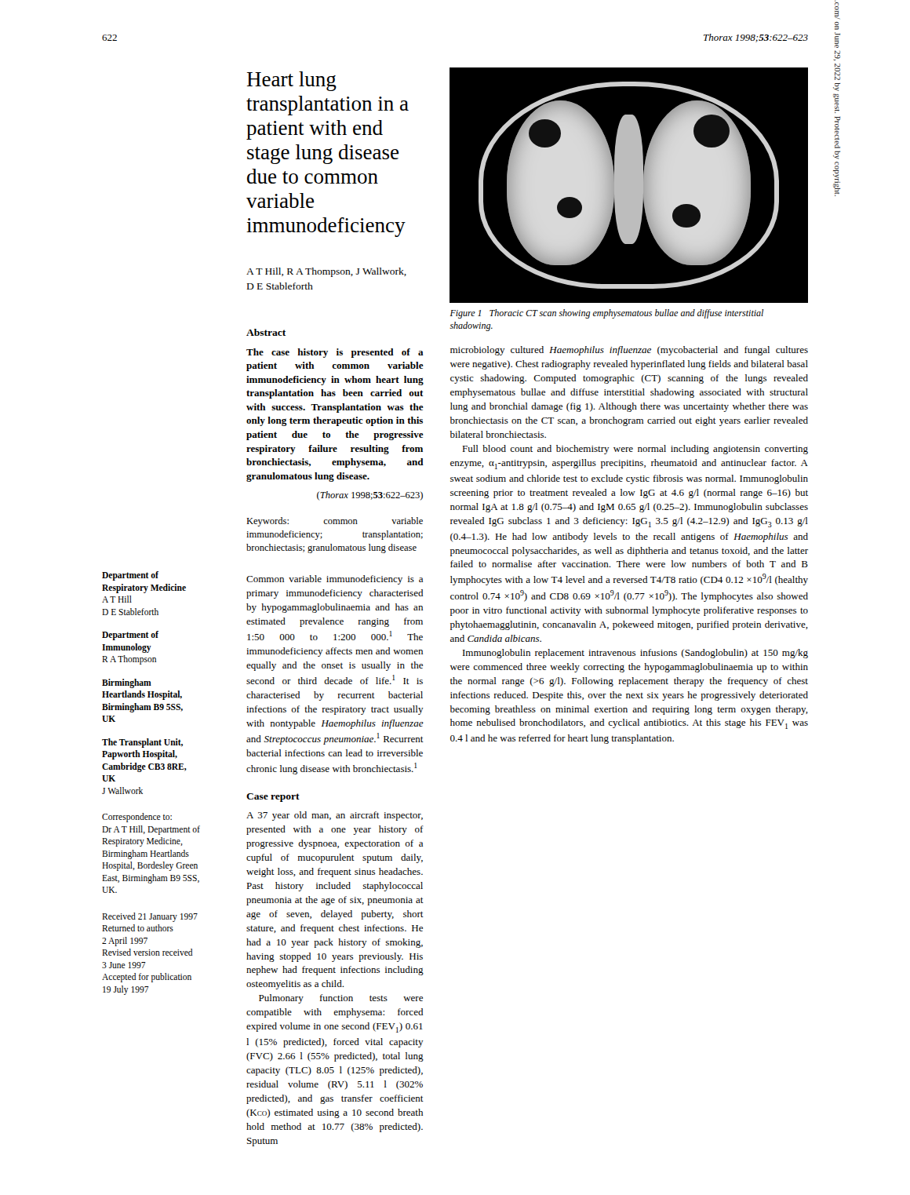622 Thorax 1998;53:622–623
Thorax: first published as 10.1136/thx.53.7.620 on 1 July 1998. Downloaded from http://thorax.bmj.com/ on June 29, 2022 by guest. Protected by copyright.
Department of Respiratory Medicine A T Hill
D E Stableforth
Department of Immunology R A Thompson
Birmingham Heartlands Hospital, Birmingham B9 5SS, UK
The Transplant Unit, Papworth Hospital, Cambridge CB3 8RE, UK J Wallwork
Correspondence to:
Dr A T Hill, Department of
Respiratory Medicine,
Birmingham Heartlands
Hospital, Bordesley Green
East, Birmingham B9 5SS,
UK.
Received 21 January 1997
Returned to authors
2 April 1997
Revised version received
3 June 1997
Accepted for publication
19 July 1997
Heart lung transplantation in a patient with end stage lung disease due to common variable immunodeficiency
A T Hill, R A Thompson, J Wallwork,
D E Stableforth
Abstract
The case history is presented of a patient with common variable immunodeficiency in whom heart lung transplantation has been carried out with success. Transplantation was the only long term therapeutic option in this patient due to the progressive respiratory failure resulting from bronchiectasis, emphysema, and granulomatous lung disease.
(Thorax 1998;53:622–623)
Keywords: common variable immunodeficiency; transplantation; bronchiectasis; granulomatous lung disease
Common variable immunodeficiency is a primary immunodeficiency characterised by hypogammaglobulinaemia and has an estimated prevalence ranging from 1:50 000 to 1:200 000.1 The immunodeficiency affects men and women equally and the onset is usually in the second or third decade of life.1 It is characterised by recurrent bacterial infections of the respiratory tract usually with nontypable Haemophilus influenzae and Streptococcus pneumoniae.1 Recurrent bacterial infections can lead to irreversible chronic lung disease with bronchiectasis.1
Case report
A 37 year old man, an aircraft inspector, presented with a one year history of progressive dyspnoea, expectoration of a cupful of mucopurulent sputum daily, weight loss, and frequent sinus headaches. Past history included staphylococcal pneumonia at the age of six, pneumonia at age of seven, delayed puberty, short stature, and frequent chest infections. He had a 10 year pack history of smoking, having stopped 10 years previously. His nephew had frequent infections including osteomyelitis as a child.
Pulmonary function tests were compatible with emphysema: forced expired volume in one second (FEV1) 0.61 l (15% predicted), forced vital capacity (FVC) 2.66 l (55% predicted), total lung capacity (TLC) 8.05 l (125% predicted), residual volume (RV) 5.11 l (302% predicted), and gas transfer coefficient (Kco) estimated using a 10 second breath hold method at 10.77 (38% predicted). Sputum
Figure 1 Thoracic CT scan showing emphysematous bullae and diffuse interstitial shadowing.
microbiology cultured Haemophilus influenzae (mycobacterial and fungal cultures were negative). Chest radiography revealed hyperinflated lung fields and bilateral basal cystic shadowing. Computed tomographic (CT) scanning of the lungs revealed emphysematous bullae and diffuse interstitial shadowing associated with structural lung and bronchial damage (fig 1). Although there was uncertainty whether there was bronchiectasis on the CT scan, a bronchogram carried out eight years earlier revealed bilateral bronchiectasis.
Full blood count and biochemistry were normal including angiotensin converting enzyme, α1-antitrypsin, aspergillus precipitins, rheumatoid and antinuclear factor. A sweat sodium and chloride test to exclude cystic fibrosis was normal. Immunoglobulin screening prior to treatment revealed a low IgG at 4.6 g/l (normal range 6–16) but normal IgA at 1.8 g/l (0.75–4) and IgM 0.65 g/l (0.25–2). Immunoglobulin subclasses revealed IgG subclass 1 and 3 deficiency: IgG1 3.5 g/l (4.2–12.9) and IgG3 0.13 g/l (0.4–1.3). He had low antibody levels to the recall antigens of Haemophilus and pneumococcal polysaccharides, as well as diphtheria and tetanus toxoid, and the latter failed to normalise after vaccination. There were low numbers of both T and B lymphocytes with a low T4 level and a reversed T4/T8 ratio (CD4 0.12 ×109/l (healthy control 0.74 ×109) and CD8 0.69 ×109/l (0.77 ×109)). The lymphocytes also showed poor in vitro functional activity with subnormal lymphocyte proliferative responses to phytohaemagglutinin, concanavalin A, pokeweed mitogen, purified protein derivative, and Candida albicans.
Immunoglobulin replacement intravenous infusions (Sandoglobulin) at 150 mg/kg were commenced three weekly correcting the hypogammaglobulinaemia up to within the normal range (>6 g/l). Following replacement therapy the frequency of chest infections reduced. Despite this, over the next six years he progressively deteriorated becoming breathless on minimal exertion and requiring long term oxygen therapy, home nebulised bronchodilators, and cyclical antibiotics. At this stage his FEV1 was 0.4 l and he was referred for heart lung transplantation.